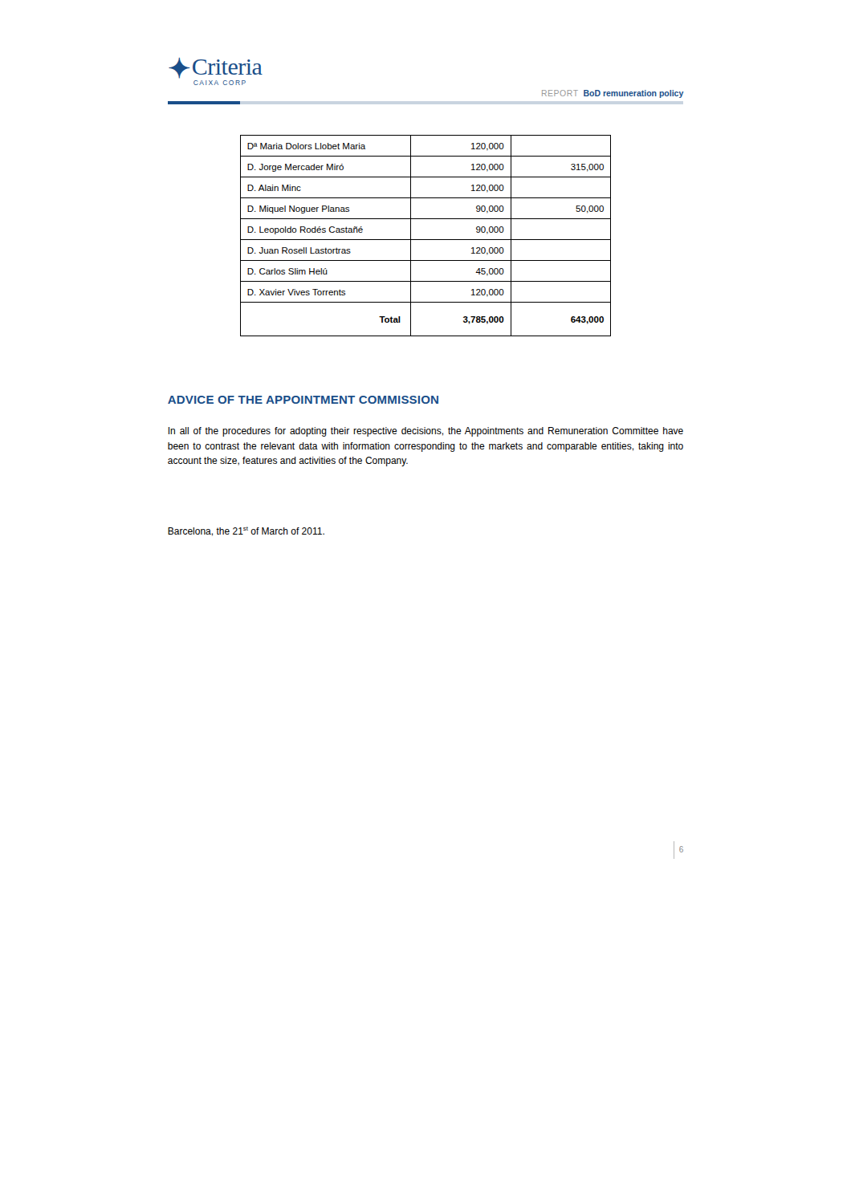✦ Criteria CAIXA CORP
REPORT BoD remuneration policy
| Dª Maria Dolors Llobet Maria | 120,000 | |
| D. Jorge Mercader Miró | 120,000 | 315,000 |
| D. Alain Minc | 120,000 | |
| D. Miquel Noguer Planas | 90,000 | 50,000 |
| D. Leopoldo Rodés Castañé | 90,000 | |
| D. Juan Rosell Lastortras | 120,000 | |
| D. Carlos Slim Helú | 45,000 | |
| D. Xavier Vives Torrents | 120,000 | |
| Total | 3,785,000 | 643,000 |
ADVICE OF THE APPOINTMENT COMMISSION
In all of the procedures for adopting their respective decisions, the Appointments and Remuneration Committee have been to contrast the relevant data with information corresponding to the markets and comparable entities, taking into account the size, features and activities of the Company.
Barcelona, the 21st of March of 2011.
6